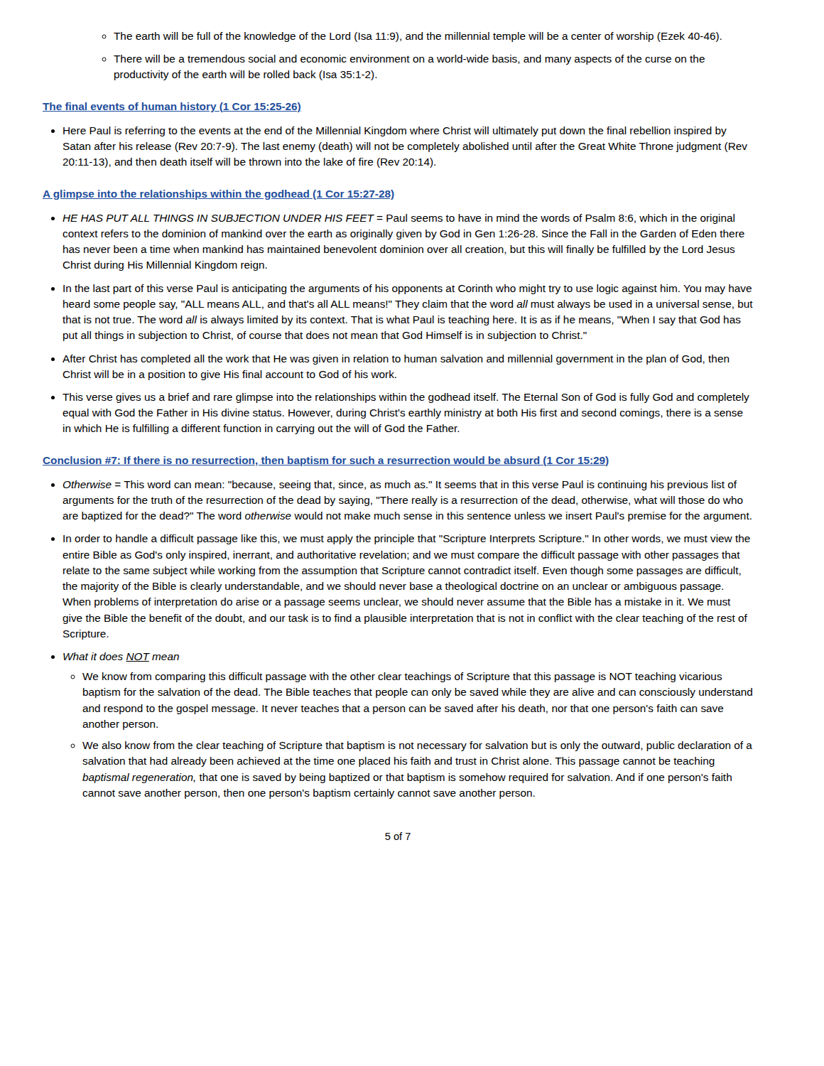The earth will be full of the knowledge of the Lord (Isa 11:9), and the millennial temple will be a center of worship (Ezek 40-46).
There will be a tremendous social and economic environment on a world-wide basis, and many aspects of the curse on the productivity of the earth will be rolled back (Isa 35:1-2).
The final events of human history (1 Cor 15:25-26)
Here Paul is referring to the events at the end of the Millennial Kingdom where Christ will ultimately put down the final rebellion inspired by Satan after his release (Rev 20:7-9). The last enemy (death) will not be completely abolished until after the Great White Throne judgment (Rev 20:11-13), and then death itself will be thrown into the lake of fire (Rev 20:14).
A glimpse into the relationships within the godhead (1 Cor 15:27-28)
HE HAS PUT ALL THINGS IN SUBJECTION UNDER HIS FEET = Paul seems to have in mind the words of Psalm 8:6, which in the original context refers to the dominion of mankind over the earth as originally given by God in Gen 1:26-28. Since the Fall in the Garden of Eden there has never been a time when mankind has maintained benevolent dominion over all creation, but this will finally be fulfilled by the Lord Jesus Christ during His Millennial Kingdom reign.
In the last part of this verse Paul is anticipating the arguments of his opponents at Corinth who might try to use logic against him. You may have heard some people say, "ALL means ALL, and that's all ALL means!" They claim that the word all must always be used in a universal sense, but that is not true. The word all is always limited by its context. That is what Paul is teaching here. It is as if he means, "When I say that God has put all things in subjection to Christ, of course that does not mean that God Himself is in subjection to Christ."
After Christ has completed all the work that He was given in relation to human salvation and millennial government in the plan of God, then Christ will be in a position to give His final account to God of his work.
This verse gives us a brief and rare glimpse into the relationships within the godhead itself. The Eternal Son of God is fully God and completely equal with God the Father in His divine status. However, during Christ's earthly ministry at both His first and second comings, there is a sense in which He is fulfilling a different function in carrying out the will of God the Father.
Conclusion #7: If there is no resurrection, then baptism for such a resurrection would be absurd (1 Cor 15:29)
Otherwise = This word can mean: "because, seeing that, since, as much as." It seems that in this verse Paul is continuing his previous list of arguments for the truth of the resurrection of the dead by saying, "There really is a resurrection of the dead, otherwise, what will those do who are baptized for the dead?" The word otherwise would not make much sense in this sentence unless we insert Paul's premise for the argument.
In order to handle a difficult passage like this, we must apply the principle that "Scripture Interprets Scripture." In other words, we must view the entire Bible as God's only inspired, inerrant, and authoritative revelation; and we must compare the difficult passage with other passages that relate to the same subject while working from the assumption that Scripture cannot contradict itself. Even though some passages are difficult, the majority of the Bible is clearly understandable, and we should never base a theological doctrine on an unclear or ambiguous passage. When problems of interpretation do arise or a passage seems unclear, we should never assume that the Bible has a mistake in it. We must give the Bible the benefit of the doubt, and our task is to find a plausible interpretation that is not in conflict with the clear teaching of the rest of Scripture.
What it does NOT mean
We know from comparing this difficult passage with the other clear teachings of Scripture that this passage is NOT teaching vicarious baptism for the salvation of the dead. The Bible teaches that people can only be saved while they are alive and can consciously understand and respond to the gospel message. It never teaches that a person can be saved after his death, nor that one person's faith can save another person.
We also know from the clear teaching of Scripture that baptism is not necessary for salvation but is only the outward, public declaration of a salvation that had already been achieved at the time one placed his faith and trust in Christ alone. This passage cannot be teaching baptismal regeneration, that one is saved by being baptized or that baptism is somehow required for salvation. And if one person's faith cannot save another person, then one person's baptism certainly cannot save another person.
5 of 7